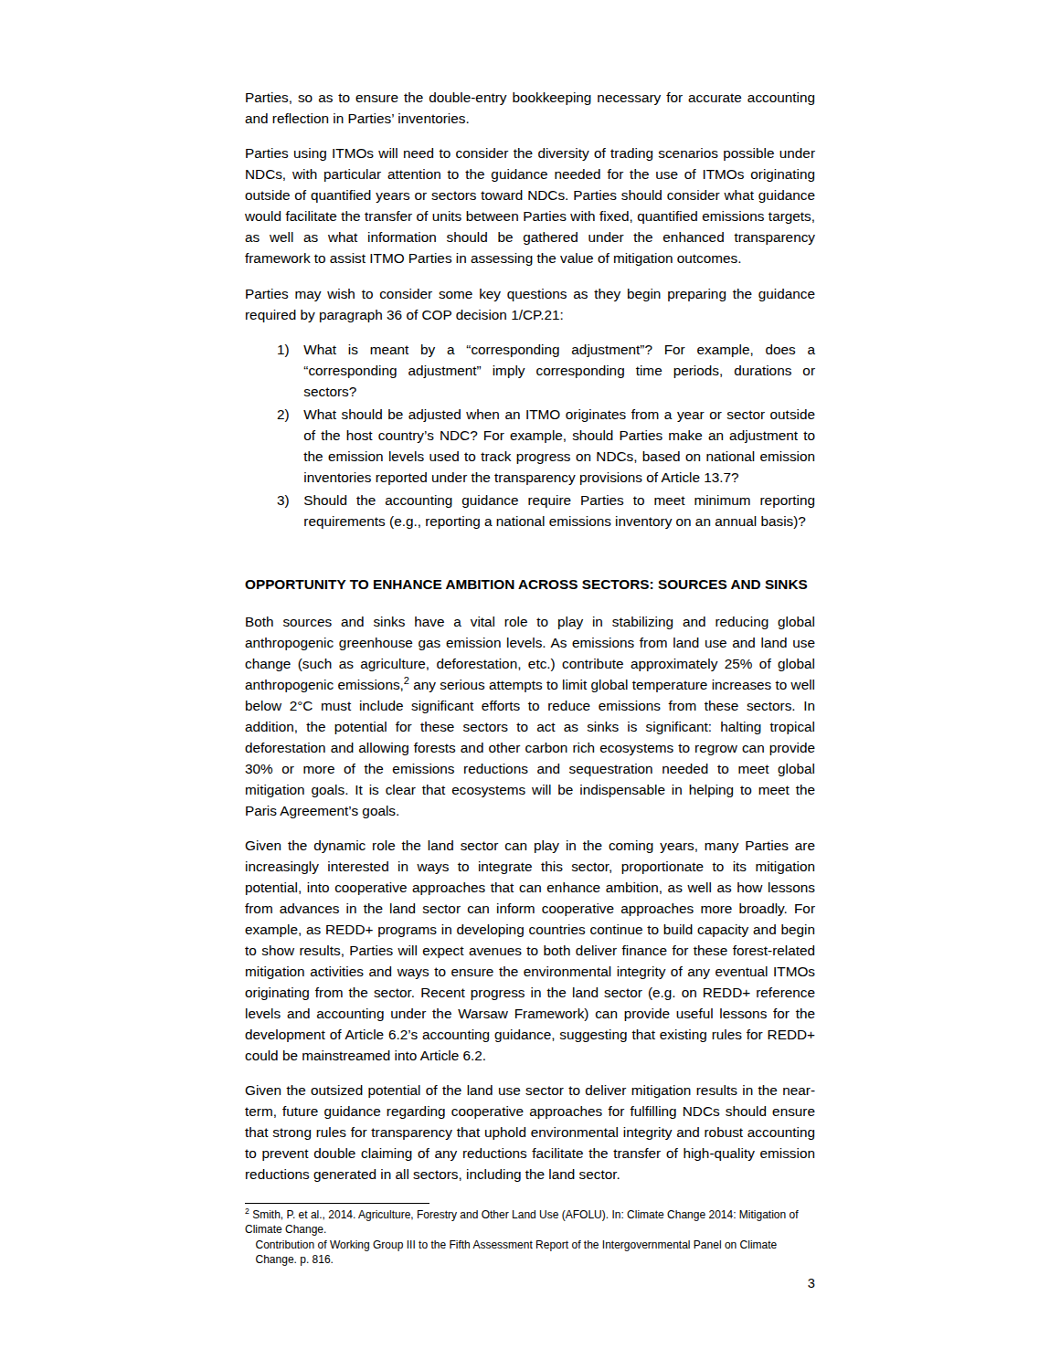Parties, so as to ensure the double-entry bookkeeping necessary for accurate accounting and reflection in Parties’ inventories.
Parties using ITMOs will need to consider the diversity of trading scenarios possible under NDCs, with particular attention to the guidance needed for the use of ITMOs originating outside of quantified years or sectors toward NDCs. Parties should consider what guidance would facilitate the transfer of units between Parties with fixed, quantified emissions targets, as well as what information should be gathered under the enhanced transparency framework to assist ITMO Parties in assessing the value of mitigation outcomes.
Parties may wish to consider some key questions as they begin preparing the guidance required by paragraph 36 of COP decision 1/CP.21:
What is meant by a “corresponding adjustment”? For example, does a “corresponding adjustment” imply corresponding time periods, durations or sectors?
What should be adjusted when an ITMO originates from a year or sector outside of the host country’s NDC? For example, should Parties make an adjustment to the emission levels used to track progress on NDCs, based on national emission inventories reported under the transparency provisions of Article 13.7?
Should the accounting guidance require Parties to meet minimum reporting requirements (e.g., reporting a national emissions inventory on an annual basis)?
Opportunity to Enhance Ambition Across Sectors: Sources and Sinks
Both sources and sinks have a vital role to play in stabilizing and reducing global anthropogenic greenhouse gas emission levels. As emissions from land use and land use change (such as agriculture, deforestation, etc.) contribute approximately 25% of global anthropogenic emissions,2 any serious attempts to limit global temperature increases to well below 2°C must include significant efforts to reduce emissions from these sectors. In addition, the potential for these sectors to act as sinks is significant: halting tropical deforestation and allowing forests and other carbon rich ecosystems to regrow can provide 30% or more of the emissions reductions and sequestration needed to meet global mitigation goals. It is clear that ecosystems will be indispensable in helping to meet the Paris Agreement’s goals.
Given the dynamic role the land sector can play in the coming years, many Parties are increasingly interested in ways to integrate this sector, proportionate to its mitigation potential, into cooperative approaches that can enhance ambition, as well as how lessons from advances in the land sector can inform cooperative approaches more broadly. For example, as REDD+ programs in developing countries continue to build capacity and begin to show results, Parties will expect avenues to both deliver finance for these forest-related mitigation activities and ways to ensure the environmental integrity of any eventual ITMOs originating from the sector. Recent progress in the land sector (e.g. on REDD+ reference levels and accounting under the Warsaw Framework) can provide useful lessons for the development of Article 6.2’s accounting guidance, suggesting that existing rules for REDD+ could be mainstreamed into Article 6.2.
Given the outsized potential of the land use sector to deliver mitigation results in the near-term, future guidance regarding cooperative approaches for fulfilling NDCs should ensure that strong rules for transparency that uphold environmental integrity and robust accounting to prevent double claiming of any reductions facilitate the transfer of high-quality emission reductions generated in all sectors, including the land sector.
2 Smith, P. et al., 2014. Agriculture, Forestry and Other Land Use (AFOLU). In: Climate Change 2014: Mitigation of Climate Change.
Contribution of Working Group III to the Fifth Assessment Report of the Intergovernmental Panel on Climate Change. p. 816.
3